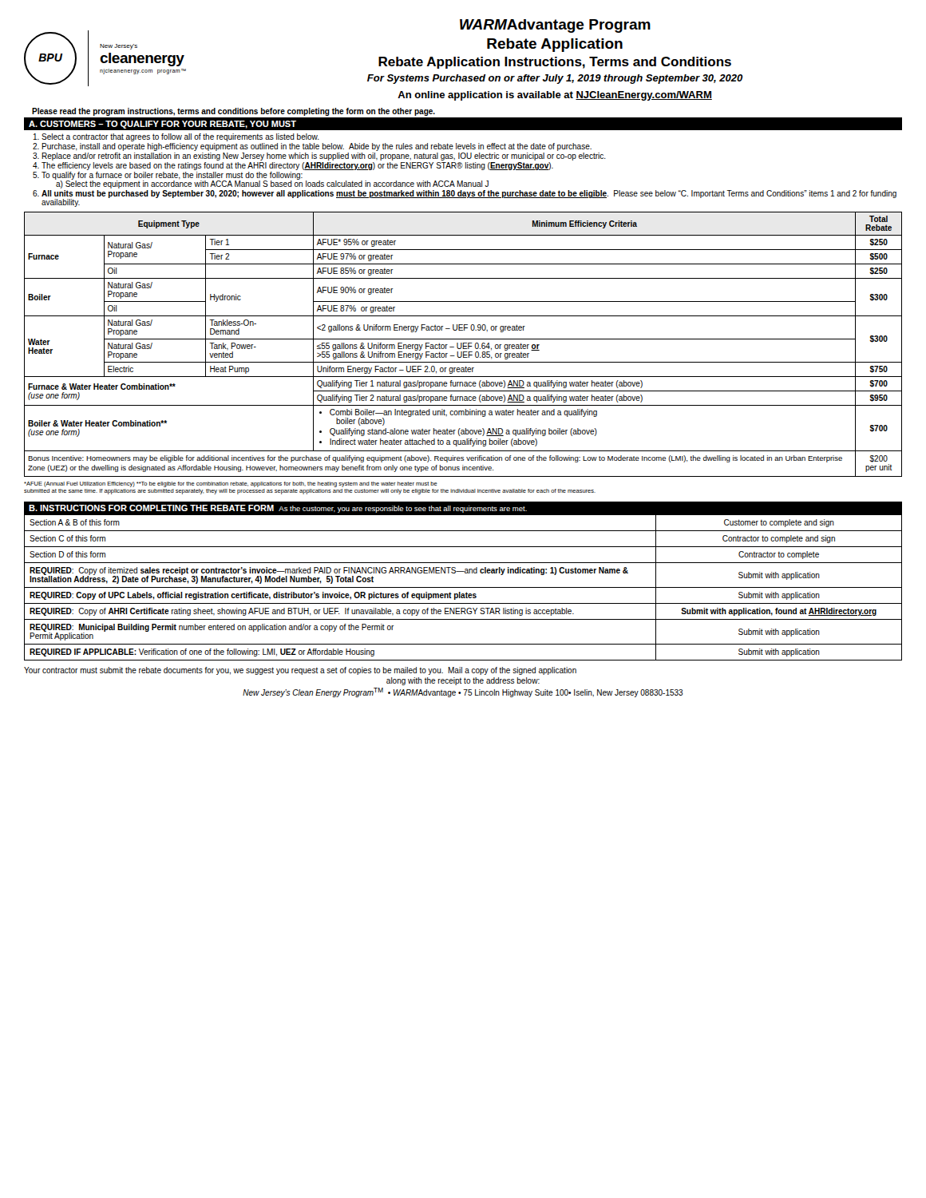BPU
New Jersey's
cleanenergy
njcleanenergy.com program™
WARMAdvantage Program
Rebate Application
Rebate Application Instructions, Terms and Conditions
For Systems Purchased on or after July 1, 2019 through September 30, 2020
An online application is available at NJCleanEnergy.com/WARM
Please read the program instructions, terms and conditions before completing the form on the other page.
A. CUSTOMERS – TO QUALIFY FOR YOUR REBATE, YOU MUST
Select a contractor that agrees to follow all of the requirements as listed below.
Purchase, install and operate high-efficiency equipment as outlined in the table below. Abide by the rules and rebate levels in effect at the date of purchase.
Replace and/or retrofit an installation in an existing New Jersey home which is supplied with oil, propane, natural gas, IOU electric or municipal or co-op electric.
The efficiency levels are based on the ratings found at the AHRI directory (AHRIdirectory.org) or the ENERGY STAR® listing (EnergyStar.gov).
To qualify for a furnace or boiler rebate, the installer must do the following:
a) Select the equipment in accordance with ACCA Manual S based on loads calculated in accordance with ACCA Manual J
All units must be purchased by September 30, 2020; however all applications must be postmarked within 180 days of the purchase date to be eligible. Please see below “C. Important Terms and Conditions” items 1 and 2 for funding availability.
| Equipment Type | Minimum Efficiency Criteria | Total Rebate |
| --- | --- | --- |
| Furnace | Natural Gas/ Propane | Tier 1 | AFUE* 95% or greater | $250 |
| Tier 2 | AFUE 97% or greater | $500 |
| Oil | | AFUE 85% or greater | $250 |
| Boiler | Natural Gas/ Propane | Hydronic | AFUE 90% or greater | $300 |
| Oil | AFUE 87% or greater |
| Water Heater | Natural Gas/ Propane | Tankless-On- Demand | <2 gallons & Uniform Energy Factor – UEF 0.90, or greater | $300 |
| Natural Gas/ Propane | Tank, Power- vented | ≤55 gallons & Uniform Energy Factor – UEF 0.64, or greater or >55 gallons & Unifrom Energy Factor – UEF 0.85, or greater |
| Electric | Heat Pump | Uniform Energy Factor – UEF 2.0, or greater | $750 |
| Furnace & Water Heater Combination** (use one form) | Qualifying Tier 1 natural gas/propane furnace (above) AND a qualifying water heater (above) | $700 |
| Qualifying Tier 2 natural gas/propane furnace (above) AND a qualifying water heater (above) | $950 |
| Boiler & Water Heater Combination** (use one form) | Combi Boiler—an Integrated unit, combining a water heater and a qualifying boiler (above) Qualifying stand-alone water heater (above) AND a qualifying boiler (above) Indirect water heater attached to a qualifying boiler (above) | $700 |
| Bonus Incentive: Homeowners may be eligible for additional incentives for the purchase of qualifying equipment (above). Requires verification of one of the following: Low to Moderate Income (LMI), the dwelling is located in an Urban Enterprise Zone (UEZ) or the dwelling is designated as Affordable Housing. However, homeowners may benefit from only one type of bonus incentive. | $200 per unit |
*AFUE (Annual Fuel Utilization Efficiency) **To be eligible for the combination rebate, applications for both, the heating system and the water heater must be
submitted at the same time. If applications are submitted separately, they will be processed as separate applications and the customer will only be eligible for the individual incentive available for each of the measures.
B. INSTRUCTIONS FOR COMPLETING THE REBATE FORM As the customer, you are responsible to see that all requirements are met.
| Section A & B of this form | Customer to complete and sign |
| Section C of this form | Contractor to complete and sign |
| Section D of this form | Contractor to complete |
| REQUIRED : Copy of itemized sales receipt or contractor’s invoice —marked PAID or FINANCING ARRANGEMENTS—and clearly indicating: 1) Customer Name & Installation Address, 2) Date of Purchase, 3) Manufacturer, 4) Model Number, 5) Total Cost | Submit with application |
| REQUIRED : Copy of UPC Labels, official registration certificate, distributor’s invoice, OR pictures of equipment plates | Submit with application |
| REQUIRED : Copy of AHRI Certificate rating sheet, showing AFUE and BTUH, or UEF. If unavailable, a copy of the ENERGY STAR listing is acceptable. | Submit with application, found at AHRIdirectory.org |
| REQUIRED : Municipal Building Permit number entered on application and/or a copy of the Permit or Permit Application | Submit with application |
| REQUIRED IF APPLICABLE: Verification of one of the following: LMI, UEZ or Affordable Housing | Submit with application |
Your contractor must submit the rebate documents for you, we suggest you request a set of copies to be mailed to you. Mail a copy of the signed application
along with the receipt to the address below:
New Jersey’s Clean Energy ProgramTM • WARMAdvantage • 75 Lincoln Highway Suite 100• Iselin, New Jersey 08830-1533